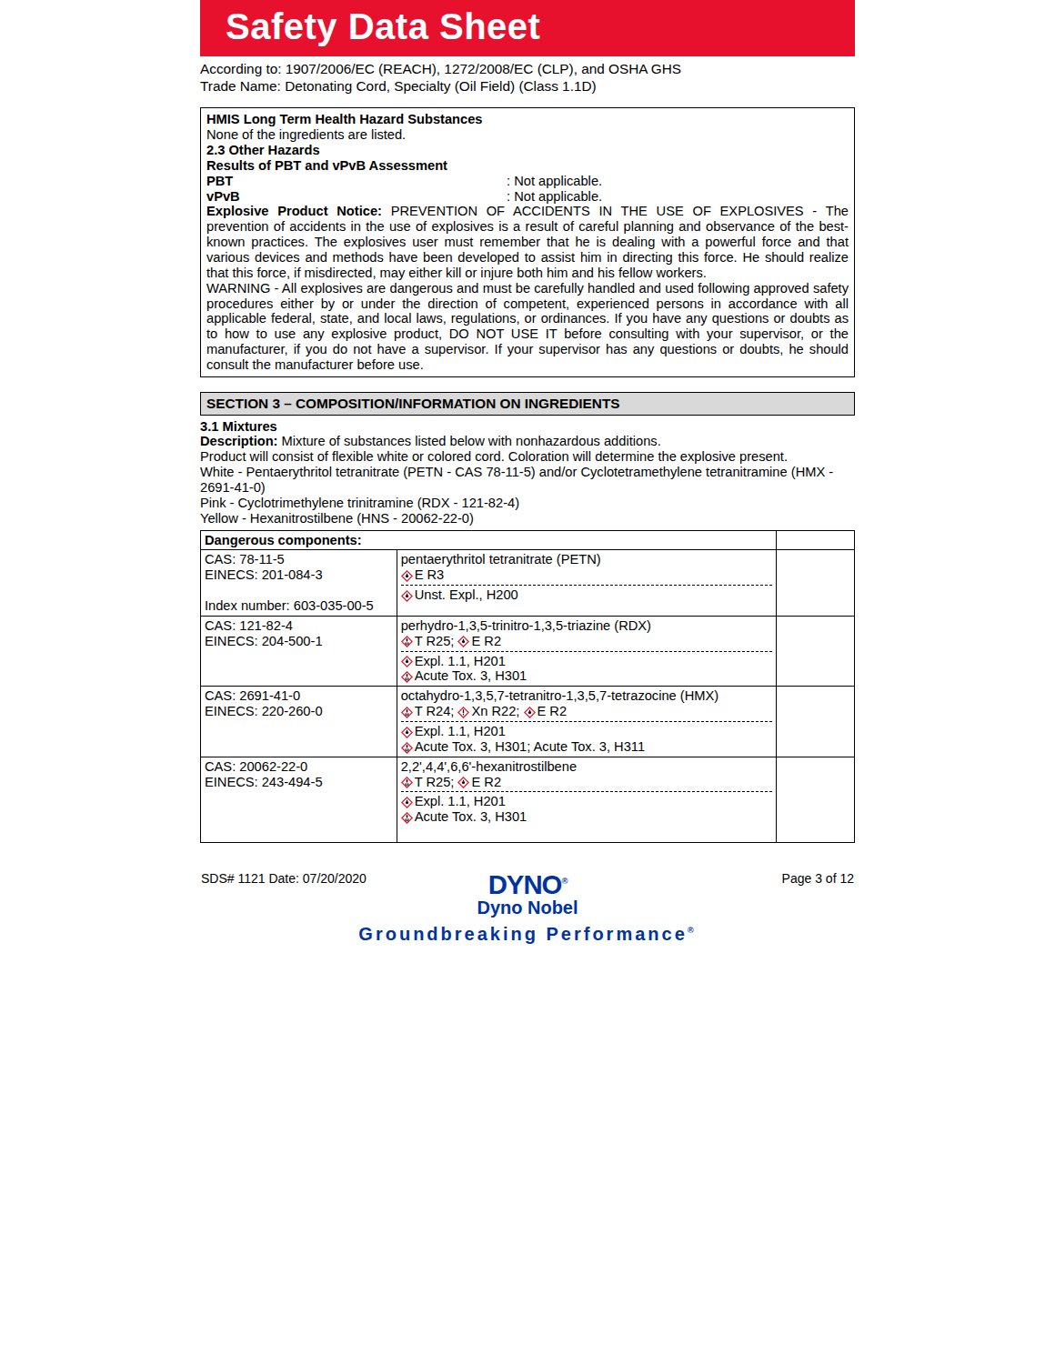Safety Data Sheet
According to: 1907/2006/EC (REACH), 1272/2008/EC (CLP), and OSHA GHS
Trade Name: Detonating Cord, Specialty (Oil Field) (Class 1.1D)
HMIS Long Term Health Hazard Substances
None of the ingredients are listed.
2.3 Other Hazards
Results of PBT and vPvB Assessment
PBT: Not applicable.
vPvB: Not applicable.
Explosive Product Notice: PREVENTION OF ACCIDENTS IN THE USE OF EXPLOSIVES - The prevention of accidents in the use of explosives is a result of careful planning and observance of the best-known practices. The explosives user must remember that he is dealing with a powerful force and that various devices and methods have been developed to assist him in directing this force. He should realize that this force, if misdirected, may either kill or injure both him and his fellow workers.
WARNING - All explosives are dangerous and must be carefully handled and used following approved safety procedures either by or under the direction of competent, experienced persons in accordance with all applicable federal, state, and local laws, regulations, or ordinances. If you have any questions or doubts as to how to use any explosive product, DO NOT USE IT before consulting with your supervisor, or the manufacturer, if you do not have a supervisor. If your supervisor has any questions or doubts, he should consult the manufacturer before use.
SECTION 3 – COMPOSITION/INFORMATION ON INGREDIENTS
3.1 Mixtures
Description: Mixture of substances listed below with nonhazardous additions.
Product will consist of flexible white or colored cord. Coloration will determine the explosive present.
White - Pentaerythritol tetranitrate (PETN - CAS 78-11-5) and/or Cyclotetramethylene tetranitramine (HMX - 2691-41-0)
Pink - Cyclotrimethylene trinitramine (RDX - 121-82-4)
Yellow - Hexanitrostilbene (HNS - 20062-22-0)
| Dangerous components: | |
| CAS: 78-11-5 EINECS: 201-084-3 Index number: 603-035-00-5 | pentaerythritol tetranitrate (PETN) E R3 Unst. Expl., H200 | |
| CAS: 121-82-4 EINECS: 204-500-1 | perhydro-1,3,5-trinitro-1,3,5-triazine (RDX) T R25; E R2 Expl. 1.1, H201 Acute Tox. 3, H301 | |
| CAS: 2691-41-0 EINECS: 220-260-0 | octahydro-1,3,5,7-tetranitro-1,3,5,7-tetrazocine (HMX) T R24; Xn R22; E R2 Expl. 1.1, H201 Acute Tox. 3, H301; Acute Tox. 3, H311 | |
| CAS: 20062-22-0 EINECS: 243-494-5 | 2,2',4,4',6,6'-hexanitrostilbene T R25; E R2 Expl. 1.1, H201 Acute Tox. 3, H301 | |
| SDS# 1121 Date: 07/20/2020 | DYNO ® Dyno Nobel | Page 3 of 12 |
Groundbreaking Performance®